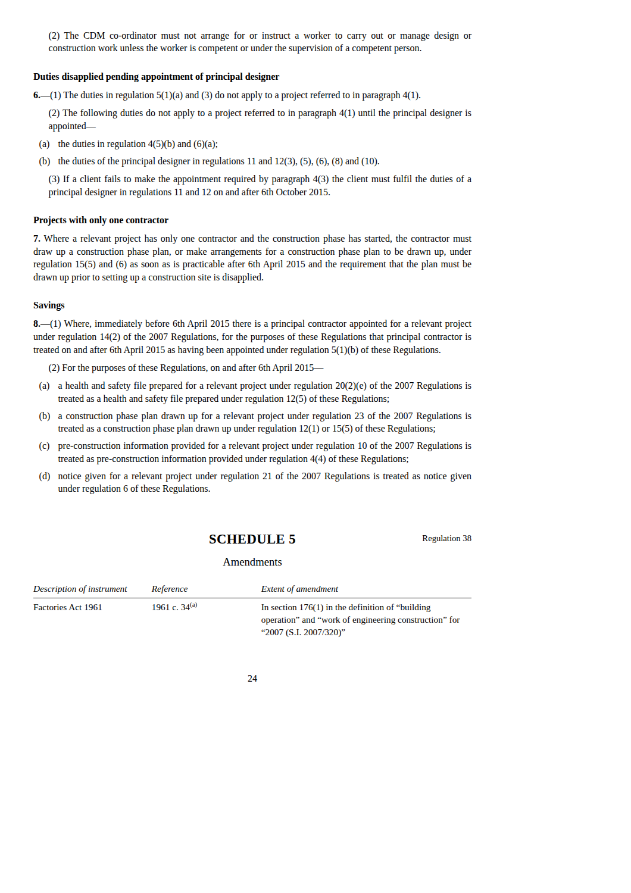(2) The CDM co-ordinator must not arrange for or instruct a worker to carry out or manage design or construction work unless the worker is competent or under the supervision of a competent person.
Duties disapplied pending appointment of principal designer
6.—(1) The duties in regulation 5(1)(a) and (3) do not apply to a project referred to in paragraph 4(1).
(2) The following duties do not apply to a project referred to in paragraph 4(1) until the principal designer is appointed—
(a) the duties in regulation 4(5)(b) and (6)(a);
(b) the duties of the principal designer in regulations 11 and 12(3), (5), (6), (8) and (10).
(3) If a client fails to make the appointment required by paragraph 4(3) the client must fulfil the duties of a principal designer in regulations 11 and 12 on and after 6th October 2015.
Projects with only one contractor
7. Where a relevant project has only one contractor and the construction phase has started, the contractor must draw up a construction phase plan, or make arrangements for a construction phase plan to be drawn up, under regulation 15(5) and (6) as soon as is practicable after 6th April 2015 and the requirement that the plan must be drawn up prior to setting up a construction site is disapplied.
Savings
8.—(1) Where, immediately before 6th April 2015 there is a principal contractor appointed for a relevant project under regulation 14(2) of the 2007 Regulations, for the purposes of these Regulations that principal contractor is treated on and after 6th April 2015 as having been appointed under regulation 5(1)(b) of these Regulations.
(2) For the purposes of these Regulations, on and after 6th April 2015—
(a) a health and safety file prepared for a relevant project under regulation 20(2)(e) of the 2007 Regulations is treated as a health and safety file prepared under regulation 12(5) of these Regulations;
(b) a construction phase plan drawn up for a relevant project under regulation 23 of the 2007 Regulations is treated as a construction phase plan drawn up under regulation 12(1) or 15(5) of these Regulations;
(c) pre-construction information provided for a relevant project under regulation 10 of the 2007 Regulations is treated as pre-construction information provided under regulation 4(4) of these Regulations;
(d) notice given for a relevant project under regulation 21 of the 2007 Regulations is treated as notice given under regulation 6 of these Regulations.
SCHEDULE 5
Regulation 38
Amendments
| Description of instrument | Reference | Extent of amendment |
| --- | --- | --- |
| Factories Act 1961 | 1961 c. 34 (a) | In section 176(1) in the definition of “building operation” and “work of engineering construction” for “2007 (S.I. 2007/320)” |
24